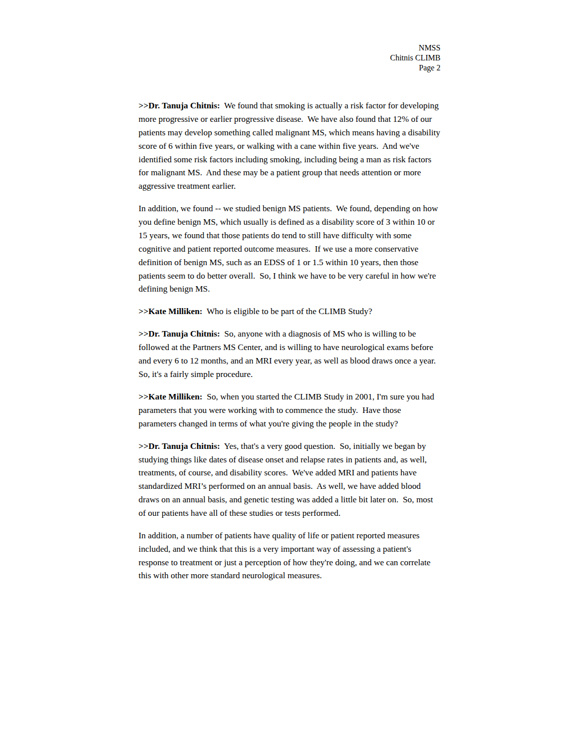NMSS
Chitnis CLIMB
Page 2
>>Dr. Tanuja Chitnis: We found that smoking is actually a risk factor for developing more progressive or earlier progressive disease. We have also found that 12% of our patients may develop something called malignant MS, which means having a disability score of 6 within five years, or walking with a cane within five years. And we've identified some risk factors including smoking, including being a man as risk factors for malignant MS. And these may be a patient group that needs attention or more aggressive treatment earlier.
In addition, we found -- we studied benign MS patients. We found, depending on how you define benign MS, which usually is defined as a disability score of 3 within 10 or 15 years, we found that those patients do tend to still have difficulty with some cognitive and patient reported outcome measures. If we use a more conservative definition of benign MS, such as an EDSS of 1 or 1.5 within 10 years, then those patients seem to do better overall. So, I think we have to be very careful in how we're defining benign MS.
>>Kate Milliken: Who is eligible to be part of the CLIMB Study?
>>Dr. Tanuja Chitnis: So, anyone with a diagnosis of MS who is willing to be followed at the Partners MS Center, and is willing to have neurological exams before and every 6 to 12 months, and an MRI every year, as well as blood draws once a year. So, it's a fairly simple procedure.
>>Kate Milliken: So, when you started the CLIMB Study in 2001, I'm sure you had parameters that you were working with to commence the study. Have those parameters changed in terms of what you're giving the people in the study?
>>Dr. Tanuja Chitnis: Yes, that's a very good question. So, initially we began by studying things like dates of disease onset and relapse rates in patients and, as well, treatments, of course, and disability scores. We've added MRI and patients have standardized MRI’s performed on an annual basis. As well, we have added blood draws on an annual basis, and genetic testing was added a little bit later on. So, most of our patients have all of these studies or tests performed.
In addition, a number of patients have quality of life or patient reported measures included, and we think that this is a very important way of assessing a patient's response to treatment or just a perception of how they're doing, and we can correlate this with other more standard neurological measures.